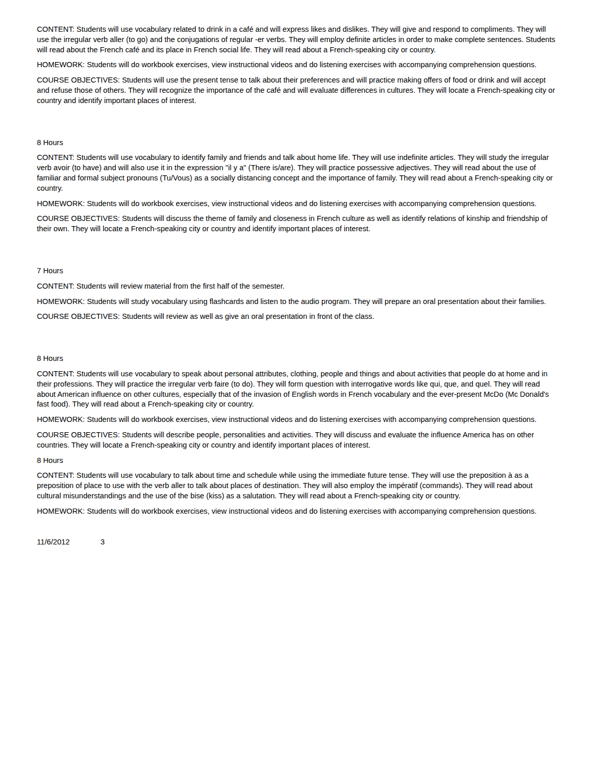CONTENT: Students will use vocabulary related to drink in a café and will express likes and dislikes. They will give and respond to compliments. They will use the irregular verb aller (to go) and the conjugations of regular -er verbs. They will employ definite articles in order to make complete sentences. Students will read about the French café and its place in French social life. They will read about a French-speaking city or country.
HOMEWORK: Students will do workbook exercises, view instructional videos and do listening exercises with accompanying comprehension questions.
COURSE OBJECTIVES: Students will use the present tense to talk about their preferences and will practice making offers of food or drink and will accept and refuse those of others. They will recognize the importance of the café and will evaluate differences in cultures. They will locate a French-speaking city or country and identify important places of interest.
8 Hours
CONTENT: Students will use vocabulary to identify family and friends and talk about home life. They will use indefinite articles. They will study the irregular verb avoir (to have) and will also use it in the expression "il y a" (There is/are). They will practice possessive adjectives. They will read about the use of familiar and formal subject pronouns (Tu/Vous) as a socially distancing concept and the importance of family. They will read about a French-speaking city or country.
HOMEWORK: Students will do workbook exercises, view instructional videos and do listening exercises with accompanying comprehension questions.
COURSE OBJECTIVES: Students will discuss the theme of family and closeness in French culture as well as identify relations of kinship and friendship of their own. They will locate a French-speaking city or country and identify important places of interest.
7 Hours
CONTENT: Students will review material from the first half of the semester.
HOMEWORK: Students will study vocabulary using flashcards and listen to the audio program. They will prepare an oral presentation about their families.
COURSE OBJECTIVES: Students will review as well as give an oral presentation in front of the class.
8 Hours
CONTENT: Students will use vocabulary to speak about personal attributes, clothing, people and things and about activities that people do at home and in their professions. They will practice the irregular verb faire (to do). They will form question with interrogative words like qui, que, and quel. They will read about American influence on other cultures, especially that of the invasion of English words in French vocabulary and the ever-present McDo (Mc Donald's fast food). They will read about a French-speaking city or country.
HOMEWORK: Students will do workbook exercises, view instructional videos and do listening exercises with accompanying comprehension questions.
COURSE OBJECTIVES: Students will describe people, personalities and activities. They will discuss and evaluate the influence America has on other countries. They will locate a French-speaking city or country and identify important places of interest.
8 Hours
CONTENT: Students will use vocabulary to talk about time and schedule while using the immediate future tense. They will use the preposition à as a preposition of place to use with the verb aller to talk about places of destination. They will also employ the impératif (commands). They will read about cultural misunderstandings and the use of the bise (kiss) as a salutation. They will read about a French-speaking city or country.
HOMEWORK: Students will do workbook exercises, view instructional videos and do listening exercises with accompanying comprehension questions.
11/6/2012 3